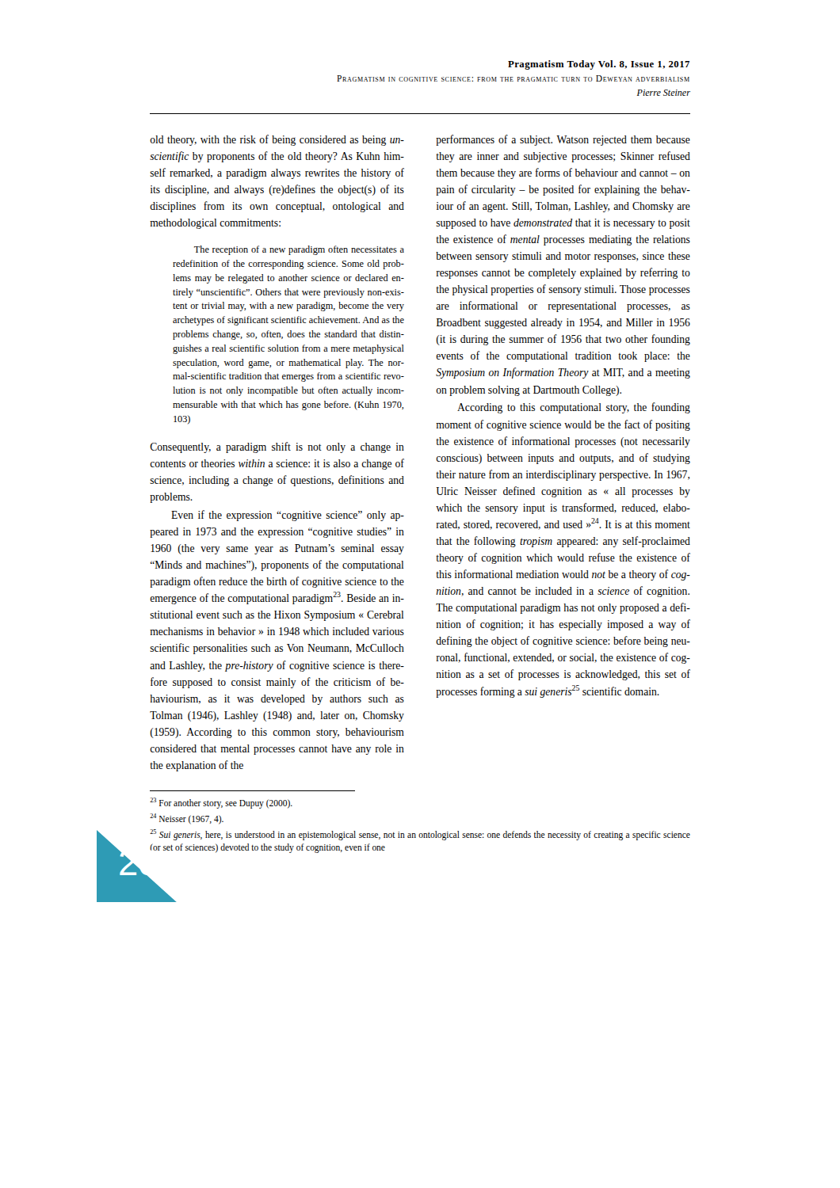Pragmatism Today Vol. 8, Issue 1, 2017
Pragmatism in cognitive science: from the pragmatic turn to Deweyan adverbialism
Pierre Steiner
old theory, with the risk of being considered as being unscientific by proponents of the old theory? As Kuhn himself remarked, a paradigm always rewrites the history of its discipline, and always (re)defines the object(s) of its disciplines from its own conceptual, ontological and methodological commitments:
The reception of a new paradigm often necessitates a redefinition of the corresponding science. Some old problems may be relegated to another science or declared entirely “unscientific”. Others that were previously non-existent or trivial may, with a new paradigm, become the very archetypes of significant scientific achievement. And as the problems change, so, often, does the standard that distinguishes a real scientific solution from a mere metaphysical speculation, word game, or mathematical play. The normal-scientific tradition that emerges from a scientific revolution is not only incompatible but often actually incommensurable with that which has gone before. (Kuhn 1970, 103)
Consequently, a paradigm shift is not only a change in contents or theories within a science: it is also a change of science, including a change of questions, definitions and problems.
Even if the expression “cognitive science” only appeared in 1973 and the expression “cognitive studies” in 1960 (the very same year as Putnam’s seminal essay “Minds and machines”), proponents of the computational paradigm often reduce the birth of cognitive science to the emergence of the computational paradigm23. Beside an institutional event such as the Hixon Symposium « Cerebral mechanisms in behavior » in 1948 which included various scientific personalities such as Von Neumann, McCulloch and Lashley, the pre-history of cognitive science is therefore supposed to consist mainly of the criticism of behaviourism, as it was developed by authors such as Tolman (1946), Lashley (1948) and, later on, Chomsky (1959). According to this common story, behaviourism considered that mental processes cannot have any role in the explanation of the
performances of a subject. Watson rejected them because they are inner and subjective processes; Skinner refused them because they are forms of behaviour and cannot – on pain of circularity – be posited for explaining the behaviour of an agent. Still, Tolman, Lashley, and Chomsky are supposed to have demonstrated that it is necessary to posit the existence of mental processes mediating the relations between sensory stimuli and motor responses, since these responses cannot be completely explained by referring to the physical properties of sensory stimuli. Those processes are informational or representational processes, as Broadbent suggested already in 1954, and Miller in 1956 (it is during the summer of 1956 that two other founding events of the computational tradition took place: the Symposium on Information Theory at MIT, and a meeting on problem solving at Dartmouth College).
According to this computational story, the founding moment of cognitive science would be the fact of positing the existence of informational processes (not necessarily conscious) between inputs and outputs, and of studying their nature from an interdisciplinary perspective. In 1967, Ulric Neisser defined cognition as « all processes by which the sensory input is transformed, reduced, elaborated, stored, recovered, and used »24. It is at this moment that the following tropism appeared: any self-proclaimed theory of cognition which would refuse the existence of this informational mediation would not be a theory of cognition, and cannot be included in a science of cognition. The computational paradigm has not only proposed a definition of cognition; it has especially imposed a way of defining the object of cognitive science: before being neuronal, functional, extended, or social, the existence of cognition as a set of processes is acknowledged, this set of processes forming a sui generis25 scientific domain.
23 For another story, see Dupuy (2000).
24 Neisser (1967, 4).
25 Sui generis, here, is understood in an epistemological sense, not in an ontological sense: one defends the necessity of creating a specific science (or set of sciences) devoted to the study of cognition, even if one
20